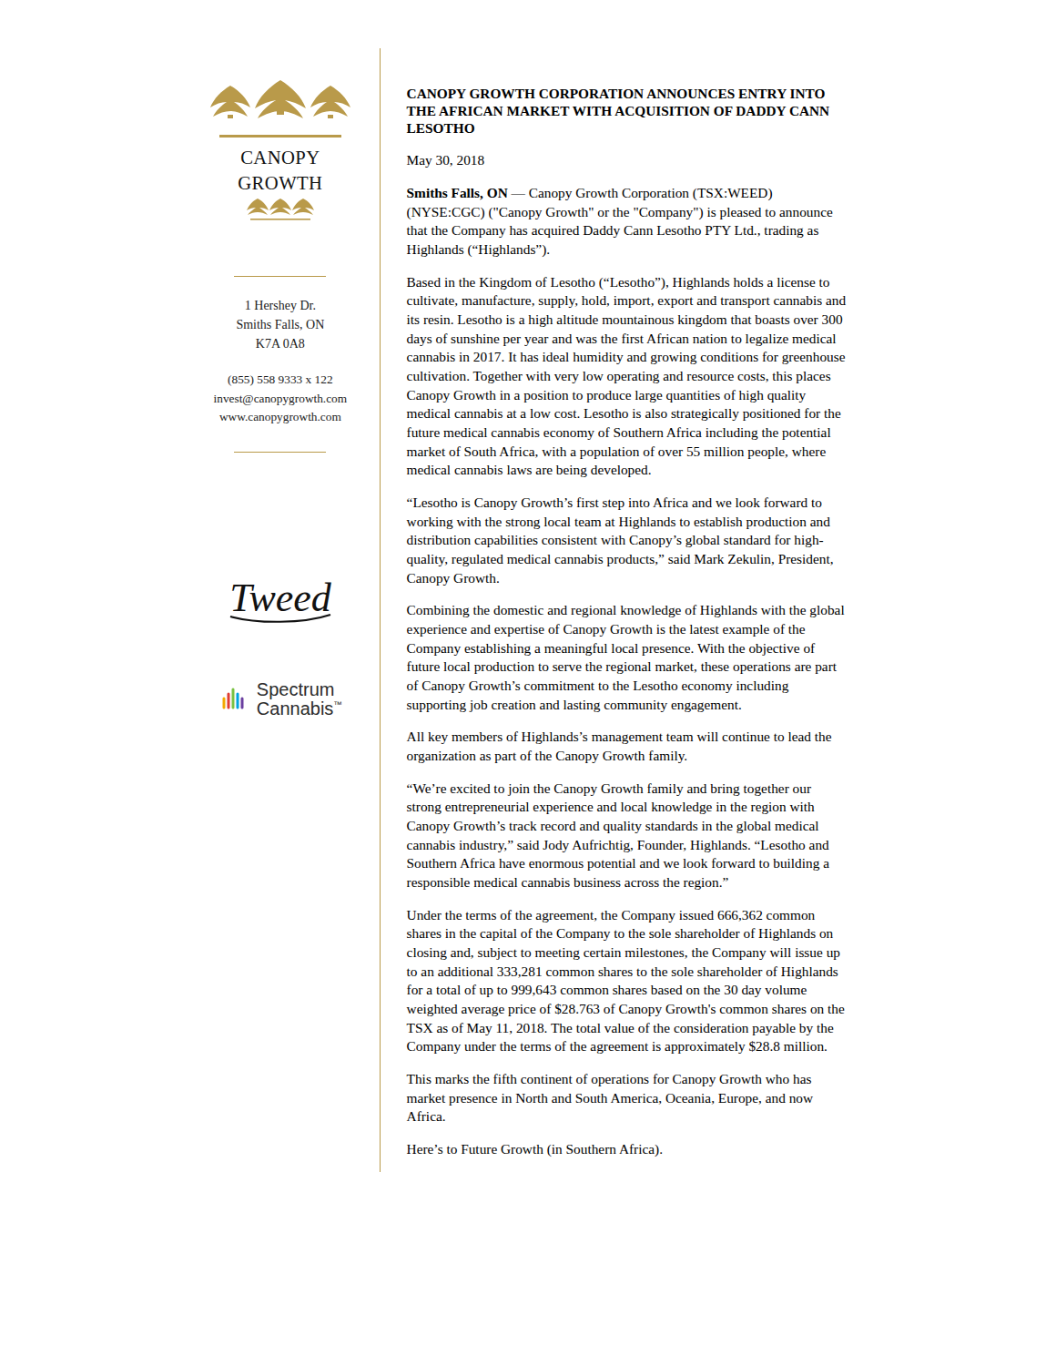CANOPY GROWTH
CORPORATION
1 Hershey Dr.
Smiths Falls, ON
K7A 0A8
(855) 558 9333 x 122
invest@canopygrowth.com
www.canopygrowth.com
Tweed
Spectrum
Cannabis™
Canopy Growth Corporation Announces Entry Into The African Market With Acquisition Of Daddy Cann Lesotho
May 30, 2018
Smiths Falls, ON — Canopy Growth Corporation (TSX:WEED) (NYSE:CGC) ("Canopy Growth" or the "Company") is pleased to announce that the Company has acquired Daddy Cann Lesotho PTY Ltd., trading as Highlands (“Highlands”).
Based in the Kingdom of Lesotho (“Lesotho”), Highlands holds a license to cultivate, manufacture, supply, hold, import, export and transport cannabis and its resin. Lesotho is a high altitude mountainous kingdom that boasts over 300 days of sunshine per year and was the first African nation to legalize medical cannabis in 2017. It has ideal humidity and growing conditions for greenhouse cultivation. Together with very low operating and resource costs, this places Canopy Growth in a position to produce large quantities of high quality medical cannabis at a low cost. Lesotho is also strategically positioned for the future medical cannabis economy of Southern Africa including the potential market of South Africa, with a population of over 55 million people, where medical cannabis laws are being developed.
“Lesotho is Canopy Growth’s first step into Africa and we look forward to working with the strong local team at Highlands to establish production and distribution capabilities consistent with Canopy’s global standard for high-quality, regulated medical cannabis products,” said Mark Zekulin, President, Canopy Growth.
Combining the domestic and regional knowledge of Highlands with the global experience and expertise of Canopy Growth is the latest example of the Company establishing a meaningful local presence. With the objective of future local production to serve the regional market, these operations are part of Canopy Growth’s commitment to the Lesotho economy including supporting job creation and lasting community engagement.
All key members of Highlands’s management team will continue to lead the organization as part of the Canopy Growth family.
“We’re excited to join the Canopy Growth family and bring together our strong entrepreneurial experience and local knowledge in the region with Canopy Growth’s track record and quality standards in the global medical cannabis industry,” said Jody Aufrichtig, Founder, Highlands. “Lesotho and Southern Africa have enormous potential and we look forward to building a responsible medical cannabis business across the region.”
Under the terms of the agreement, the Company issued 666,362 common shares in the capital of the Company to the sole shareholder of Highlands on closing and, subject to meeting certain milestones, the Company will issue up to an additional 333,281 common shares to the sole shareholder of Highlands for a total of up to 999,643 common shares based on the 30 day volume weighted average price of $28.763 of Canopy Growth's common shares on the TSX as of May 11, 2018. The total value of the consideration payable by the Company under the terms of the agreement is approximately $28.8 million.
This marks the fifth continent of operations for Canopy Growth who has market presence in North and South America, Oceania, Europe, and now Africa.
Here’s to Future Growth (in Southern Africa).